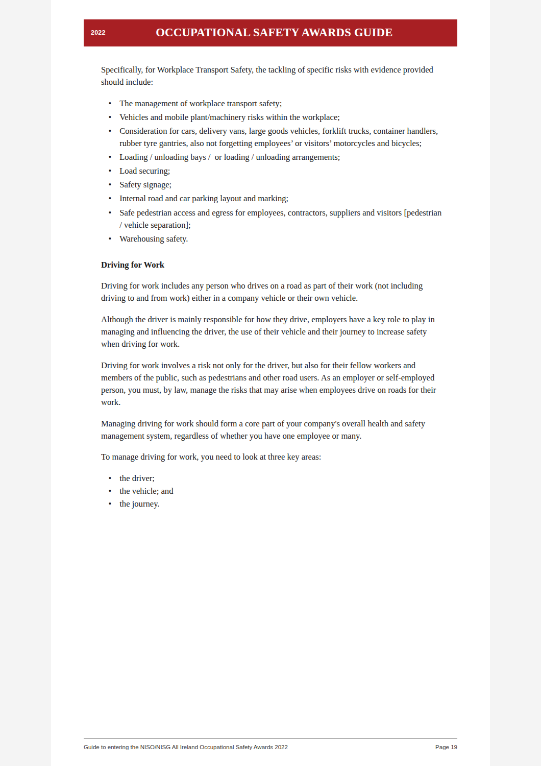2022
OCCUPATIONAL SAFETY AWARDS GUIDE
Specifically, for Workplace Transport Safety, the tackling of specific risks with evidence provided should include:
The management of workplace transport safety;
Vehicles and mobile plant/machinery risks within the workplace;
Consideration for cars, delivery vans, large goods vehicles, forklift trucks, container handlers, rubber tyre gantries, also not forgetting employees’ or visitors’ motorcycles and bicycles;
Loading / unloading bays / or loading / unloading arrangements;
Load securing;
Safety signage;
Internal road and car parking layout and marking;
Safe pedestrian access and egress for employees, contractors, suppliers and visitors [pedestrian / vehicle separation];
Warehousing safety.
Driving for Work
Driving for work includes any person who drives on a road as part of their work (not including driving to and from work) either in a company vehicle or their own vehicle.
Although the driver is mainly responsible for how they drive, employers have a key role to play in managing and influencing the driver, the use of their vehicle and their journey to increase safety when driving for work.
Driving for work involves a risk not only for the driver, but also for their fellow workers and members of the public, such as pedestrians and other road users. As an employer or self-employed person, you must, by law, manage the risks that may arise when employees drive on roads for their work.
Managing driving for work should form a core part of your company's overall health and safety management system, regardless of whether you have one employee or many.
To manage driving for work, you need to look at three key areas:
the driver;
the vehicle; and
the journey.
Guide to entering the NISO/NISG All Ireland Occupational Safety Awards 2022 Page 19